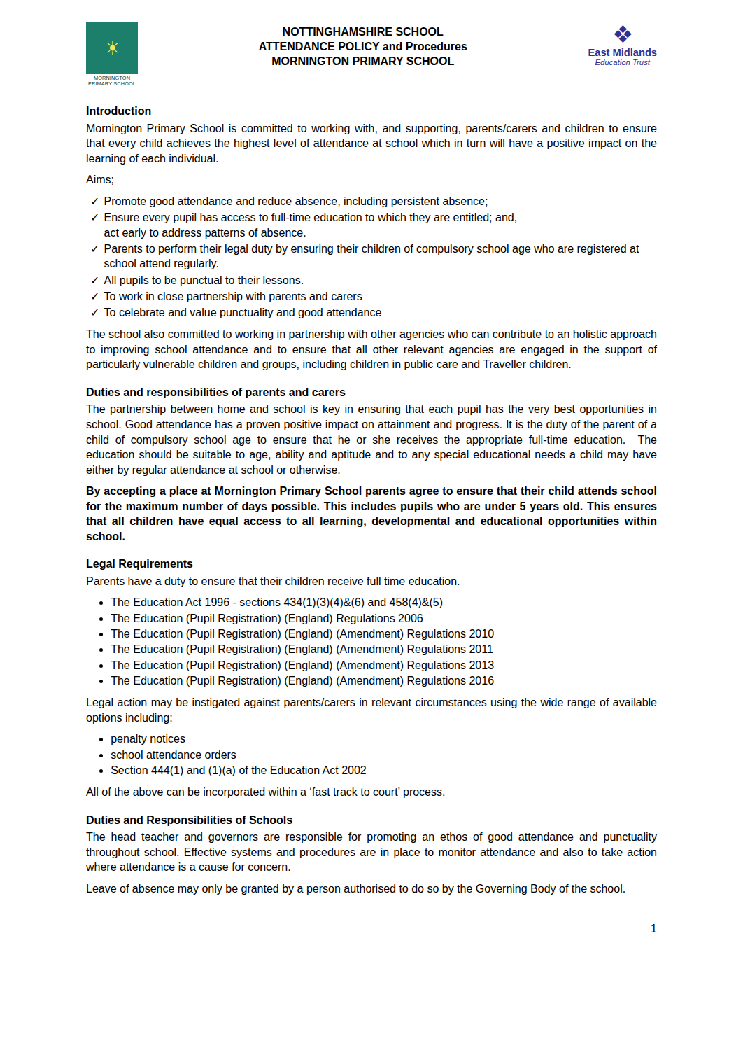☀
MORNINGTON
PRIMARY SCHOOL
Nottinghamshire School
Attendance Policy and Procedures
Mornington Primary School
❖
East Midlands
Education Trust
Introduction
Mornington Primary School is committed to working with, and supporting, parents/carers and children to ensure that every child achieves the highest level of attendance at school which in turn will have a positive impact on the learning of each individual.
Aims;
Promote good attendance and reduce absence, including persistent absence;
Ensure every pupil has access to full-time education to which they are entitled; and,
act early to address patterns of absence.
Parents to perform their legal duty by ensuring their children of compulsory school age who are registered at school attend regularly.
All pupils to be punctual to their lessons.
To work in close partnership with parents and carers
To celebrate and value punctuality and good attendance
The school also committed to working in partnership with other agencies who can contribute to an holistic approach to improving school attendance and to ensure that all other relevant agencies are engaged in the support of particularly vulnerable children and groups, including children in public care and Traveller children.
Duties and responsibilities of parents and carers
The partnership between home and school is key in ensuring that each pupil has the very best opportunities in school. Good attendance has a proven positive impact on attainment and progress. It is the duty of the parent of a child of compulsory school age to ensure that he or she receives the appropriate full-time education. The education should be suitable to age, ability and aptitude and to any special educational needs a child may have either by regular attendance at school or otherwise.
By accepting a place at Mornington Primary School parents agree to ensure that their child attends school for the maximum number of days possible. This includes pupils who are under 5 years old. This ensures that all children have equal access to all learning, developmental and educational opportunities within school.
Legal Requirements
Parents have a duty to ensure that their children receive full time education.
The Education Act 1996 - sections 434(1)(3)(4)&(6) and 458(4)&(5)
The Education (Pupil Registration) (England) Regulations 2006
The Education (Pupil Registration) (England) (Amendment) Regulations 2010
The Education (Pupil Registration) (England) (Amendment) Regulations 2011
The Education (Pupil Registration) (England) (Amendment) Regulations 2013
The Education (Pupil Registration) (England) (Amendment) Regulations 2016
Legal action may be instigated against parents/carers in relevant circumstances using the wide range of available options including:
penalty notices
school attendance orders
Section 444(1) and (1)(a) of the Education Act 2002
All of the above can be incorporated within a ‘fast track to court’ process.
Duties and Responsibilities of Schools
The head teacher and governors are responsible for promoting an ethos of good attendance and punctuality throughout school. Effective systems and procedures are in place to monitor attendance and also to take action where attendance is a cause for concern.
Leave of absence may only be granted by a person authorised to do so by the Governing Body of the school.
1